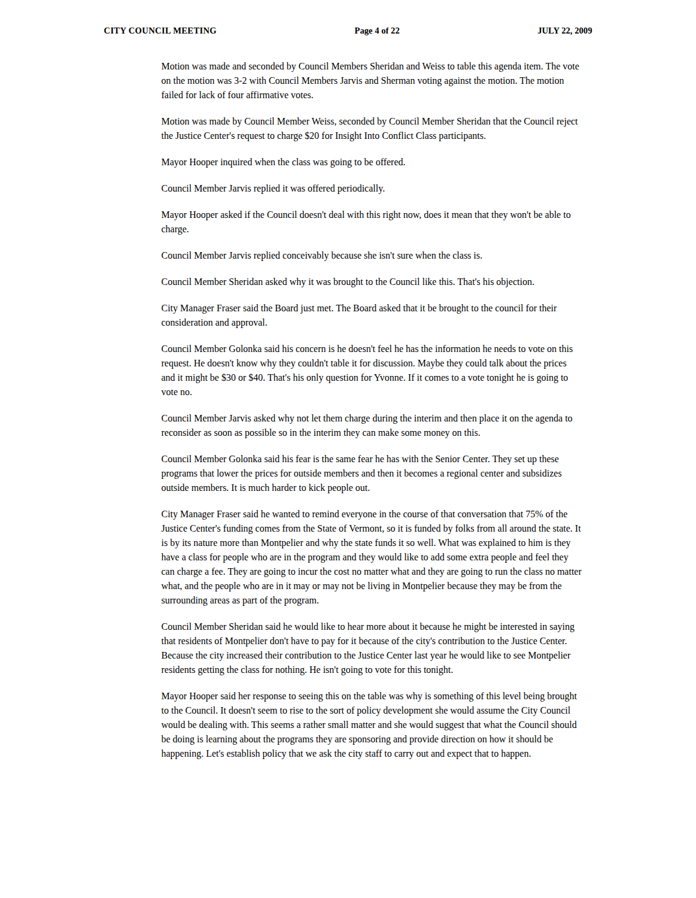CITY COUNCIL MEETING Page 4 of 22 JULY 22, 2009
Motion was made and seconded by Council Members Sheridan and Weiss to table this agenda item. The vote on the motion was 3-2 with Council Members Jarvis and Sherman voting against the motion. The motion failed for lack of four affirmative votes.
Motion was made by Council Member Weiss, seconded by Council Member Sheridan that the Council reject the Justice Center's request to charge $20 for Insight Into Conflict Class participants.
Mayor Hooper inquired when the class was going to be offered.
Council Member Jarvis replied it was offered periodically.
Mayor Hooper asked if the Council doesn't deal with this right now, does it mean that they won't be able to charge.
Council Member Jarvis replied conceivably because she isn't sure when the class is.
Council Member Sheridan asked why it was brought to the Council like this. That's his objection.
City Manager Fraser said the Board just met. The Board asked that it be brought to the council for their consideration and approval.
Council Member Golonka said his concern is he doesn't feel he has the information he needs to vote on this request. He doesn't know why they couldn't table it for discussion. Maybe they could talk about the prices and it might be $30 or $40. That's his only question for Yvonne. If it comes to a vote tonight he is going to vote no.
Council Member Jarvis asked why not let them charge during the interim and then place it on the agenda to reconsider as soon as possible so in the interim they can make some money on this.
Council Member Golonka said his fear is the same fear he has with the Senior Center. They set up these programs that lower the prices for outside members and then it becomes a regional center and subsidizes outside members. It is much harder to kick people out.
City Manager Fraser said he wanted to remind everyone in the course of that conversation that 75% of the Justice Center's funding comes from the State of Vermont, so it is funded by folks from all around the state. It is by its nature more than Montpelier and why the state funds it so well. What was explained to him is they have a class for people who are in the program and they would like to add some extra people and feel they can charge a fee. They are going to incur the cost no matter what and they are going to run the class no matter what, and the people who are in it may or may not be living in Montpelier because they may be from the surrounding areas as part of the program.
Council Member Sheridan said he would like to hear more about it because he might be interested in saying that residents of Montpelier don't have to pay for it because of the city's contribution to the Justice Center. Because the city increased their contribution to the Justice Center last year he would like to see Montpelier residents getting the class for nothing. He isn't going to vote for this tonight.
Mayor Hooper said her response to seeing this on the table was why is something of this level being brought to the Council. It doesn't seem to rise to the sort of policy development she would assume the City Council would be dealing with. This seems a rather small matter and she would suggest that what the Council should be doing is learning about the programs they are sponsoring and provide direction on how it should be happening. Let's establish policy that we ask the city staff to carry out and expect that to happen.